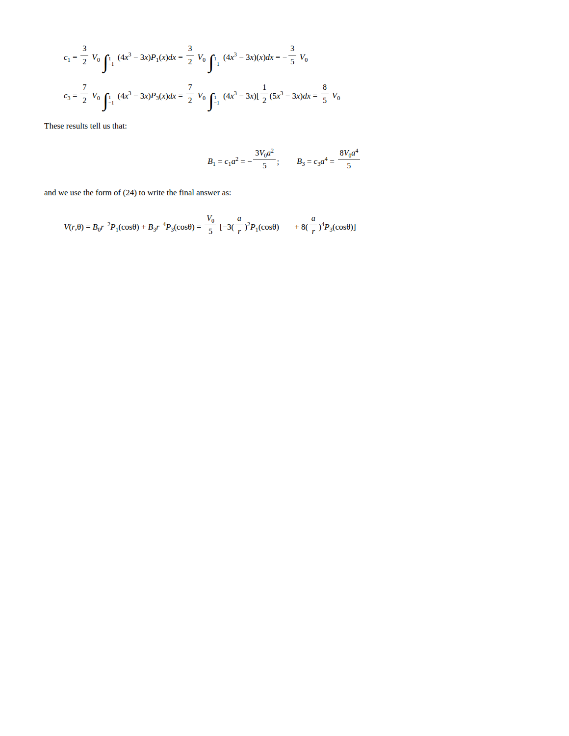c1 = 32 V0 ∫1−1 (4x3 − 3x)P1(x)dx = 32 V0 ∫1−1 (4x3 − 3x)(x)dx = −35 V0
c3 = 72 V0 ∫1−1 (4x3 − 3x)P3(x)dx = 72 V0 ∫1−1 (4x3 − 3x)[12(5x3 − 3x)dx = 85 V0
These results tell us that:
B1 = c1a2 = −3V0a25; B3 = c3a4 = 8V0a45
and we use the form of (24) to write the final answer as:
V(r,θ) = B0r−2P1(cosθ) + B3r−4P3(cosθ) = V05 [−3(ar)2P1(cosθ) + 8(ar)4P3(cosθ)]